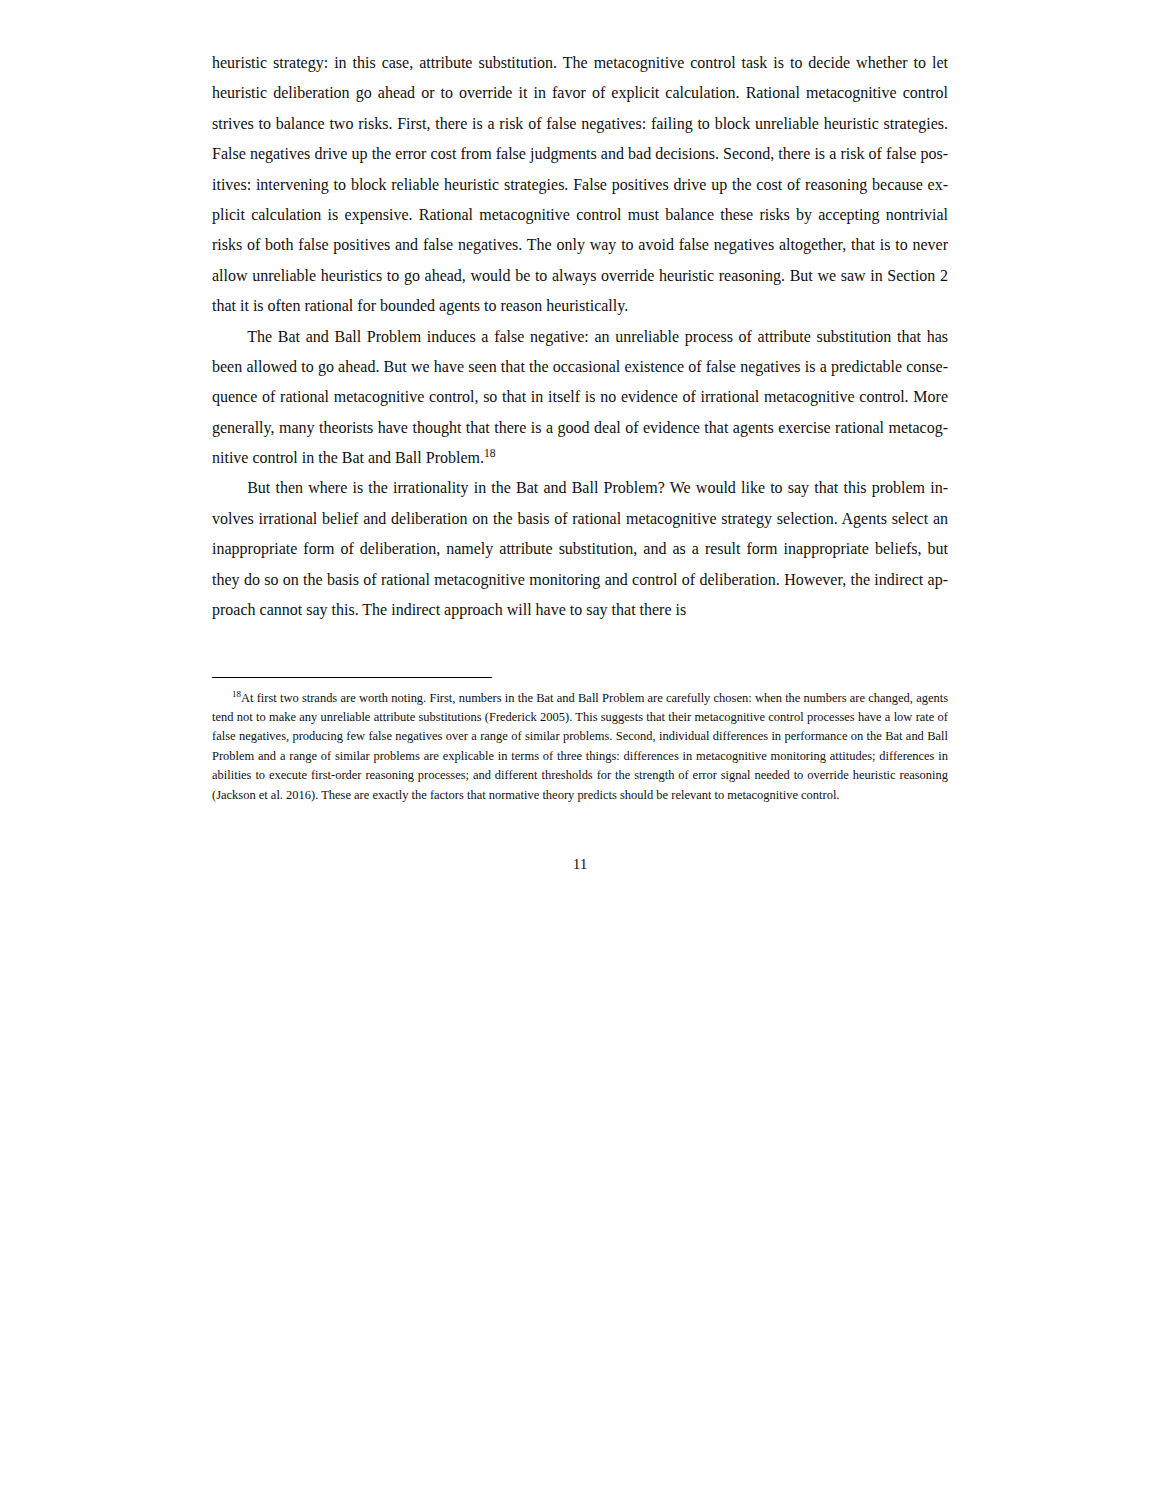heuristic strategy: in this case, attribute substitution. The metacognitive control task is to decide whether to let heuristic deliberation go ahead or to override it in favor of explicit calculation. Rational metacognitive control strives to balance two risks. First, there is a risk of false negatives: failing to block unreliable heuristic strategies. False negatives drive up the error cost from false judgments and bad decisions. Second, there is a risk of false positives: intervening to block reliable heuristic strategies. False positives drive up the cost of reasoning because explicit calculation is expensive. Rational metacognitive control must balance these risks by accepting nontrivial risks of both false positives and false negatives. The only way to avoid false negatives altogether, that is to never allow unreliable heuristics to go ahead, would be to always override heuristic reasoning. But we saw in Section 2 that it is often rational for bounded agents to reason heuristically.
The Bat and Ball Problem induces a false negative: an unreliable process of attribute substitution that has been allowed to go ahead. But we have seen that the occasional existence of false negatives is a predictable consequence of rational metacognitive control, so that in itself is no evidence of irrational metacognitive control. More generally, many theorists have thought that there is a good deal of evidence that agents exercise rational metacognitive control in the Bat and Ball Problem.18
But then where is the irrationality in the Bat and Ball Problem? We would like to say that this problem involves irrational belief and deliberation on the basis of rational metacognitive strategy selection. Agents select an inappropriate form of deliberation, namely attribute substitution, and as a result form inappropriate beliefs, but they do so on the basis of rational metacognitive monitoring and control of deliberation. However, the indirect approach cannot say this. The indirect approach will have to say that there is
18At first two strands are worth noting. First, numbers in the Bat and Ball Problem are carefully chosen: when the numbers are changed, agents tend not to make any unreliable attribute substitutions (Frederick 2005). This suggests that their metacognitive control processes have a low rate of false negatives, producing few false negatives over a range of similar problems. Second, individual differences in performance on the Bat and Ball Problem and a range of similar problems are explicable in terms of three things: differences in metacognitive monitoring attitudes; differences in abilities to execute first-order reasoning processes; and different thresholds for the strength of error signal needed to override heuristic reasoning (Jackson et al. 2016). These are exactly the factors that normative theory predicts should be relevant to metacognitive control.
11